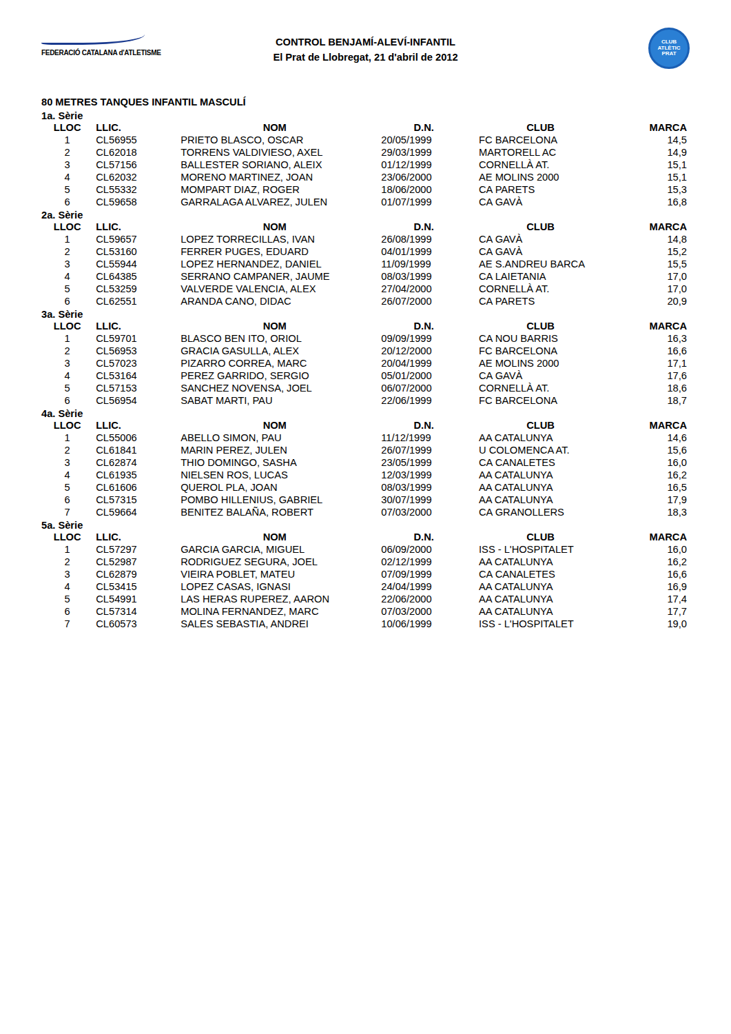FEDERACIÓ CATALANA d'ATLETISME
CONTROL BENJAMÍ-ALEVÍ-INFANTIL
El Prat de Llobregat, 21 d'abril de 2012
CLUB
ATLÈTIC
PRAT
80 METRES TANQUES INFANTIL MASCULÍ
1a. Sèrie
| LLOC | LLIC. | NOM | D.N. | CLUB | MARCA |
| --- | --- | --- | --- | --- | --- |
| 1 | CL56955 | PRIETO BLASCO, OSCAR | 20/05/1999 | FC BARCELONA | 14,5 |
| 2 | CL62018 | TORRENS VALDIVIESO, AXEL | 29/03/1999 | MARTORELL AC | 14,9 |
| 3 | CL57156 | BALLESTER SORIANO, ALEIX | 01/12/1999 | CORNELLÀ AT. | 15,1 |
| 4 | CL62032 | MORENO MARTINEZ, JOAN | 23/06/2000 | AE MOLINS 2000 | 15,1 |
| 5 | CL55332 | MOMPART DIAZ, ROGER | 18/06/2000 | CA PARETS | 15,3 |
| 6 | CL59658 | GARRALAGA ALVAREZ, JULEN | 01/07/1999 | CA GAVÀ | 16,8 |
2a. Sèrie
| LLOC | LLIC. | NOM | D.N. | CLUB | MARCA |
| --- | --- | --- | --- | --- | --- |
| 1 | CL59657 | LOPEZ TORRECILLAS, IVAN | 26/08/1999 | CA GAVÀ | 14,8 |
| 2 | CL53160 | FERRER PUGES, EDUARD | 04/01/1999 | CA GAVÀ | 15,2 |
| 3 | CL55944 | LOPEZ HERNANDEZ, DANIEL | 11/09/1999 | AE S.ANDREU BARCA | 15,5 |
| 4 | CL64385 | SERRANO CAMPANER, JAUME | 08/03/1999 | CA LAIETANIA | 17,0 |
| 5 | CL53259 | VALVERDE VALENCIA, ALEX | 27/04/2000 | CORNELLÀ AT. | 17,0 |
| 6 | CL62551 | ARANDA CANO, DIDAC | 26/07/2000 | CA PARETS | 20,9 |
3a. Sèrie
| LLOC | LLIC. | NOM | D.N. | CLUB | MARCA |
| --- | --- | --- | --- | --- | --- |
| 1 | CL59701 | BLASCO BEN ITO, ORIOL | 09/09/1999 | CA NOU BARRIS | 16,3 |
| 2 | CL56953 | GRACIA GASULLA, ALEX | 20/12/2000 | FC BARCELONA | 16,6 |
| 3 | CL57023 | PIZARRO CORREA, MARC | 20/04/1999 | AE MOLINS 2000 | 17,1 |
| 4 | CL53164 | PEREZ GARRIDO, SERGIO | 05/01/2000 | CA GAVÀ | 17,6 |
| 5 | CL57153 | SANCHEZ NOVENSA, JOEL | 06/07/2000 | CORNELLÀ AT. | 18,6 |
| 6 | CL56954 | SABAT MARTI, PAU | 22/06/1999 | FC BARCELONA | 18,7 |
4a. Sèrie
| LLOC | LLIC. | NOM | D.N. | CLUB | MARCA |
| --- | --- | --- | --- | --- | --- |
| 1 | CL55006 | ABELLO SIMON, PAU | 11/12/1999 | AA CATALUNYA | 14,6 |
| 2 | CL61841 | MARIN PEREZ, JULEN | 26/07/1999 | U COLOMENCA AT. | 15,6 |
| 3 | CL62874 | THIO DOMINGO, SASHA | 23/05/1999 | CA CANALETES | 16,0 |
| 4 | CL61935 | NIELSEN ROS, LUCAS | 12/03/1999 | AA CATALUNYA | 16,2 |
| 5 | CL61606 | QUEROL PLA, JOAN | 08/03/1999 | AA CATALUNYA | 16,5 |
| 6 | CL57315 | POMBO HILLENIUS, GABRIEL | 30/07/1999 | AA CATALUNYA | 17,9 |
| 7 | CL59664 | BENITEZ BALAÑA, ROBERT | 07/03/2000 | CA GRANOLLERS | 18,3 |
5a. Sèrie
| LLOC | LLIC. | NOM | D.N. | CLUB | MARCA |
| --- | --- | --- | --- | --- | --- |
| 1 | CL57297 | GARCIA GARCIA, MIGUEL | 06/09/2000 | ISS - L'HOSPITALET | 16,0 |
| 2 | CL52987 | RODRIGUEZ SEGURA, JOEL | 02/12/1999 | AA CATALUNYA | 16,2 |
| 3 | CL62879 | VIEIRA POBLET, MATEU | 07/09/1999 | CA CANALETES | 16,6 |
| 4 | CL53415 | LOPEZ CASAS, IGNASI | 24/04/1999 | AA CATALUNYA | 16,9 |
| 5 | CL54991 | LAS HERAS RUPEREZ, AARON | 22/06/2000 | AA CATALUNYA | 17,4 |
| 6 | CL57314 | MOLINA FERNANDEZ, MARC | 07/03/2000 | AA CATALUNYA | 17,7 |
| 7 | CL60573 | SALES SEBASTIA, ANDREI | 10/06/1999 | ISS - L'HOSPITALET | 19,0 |